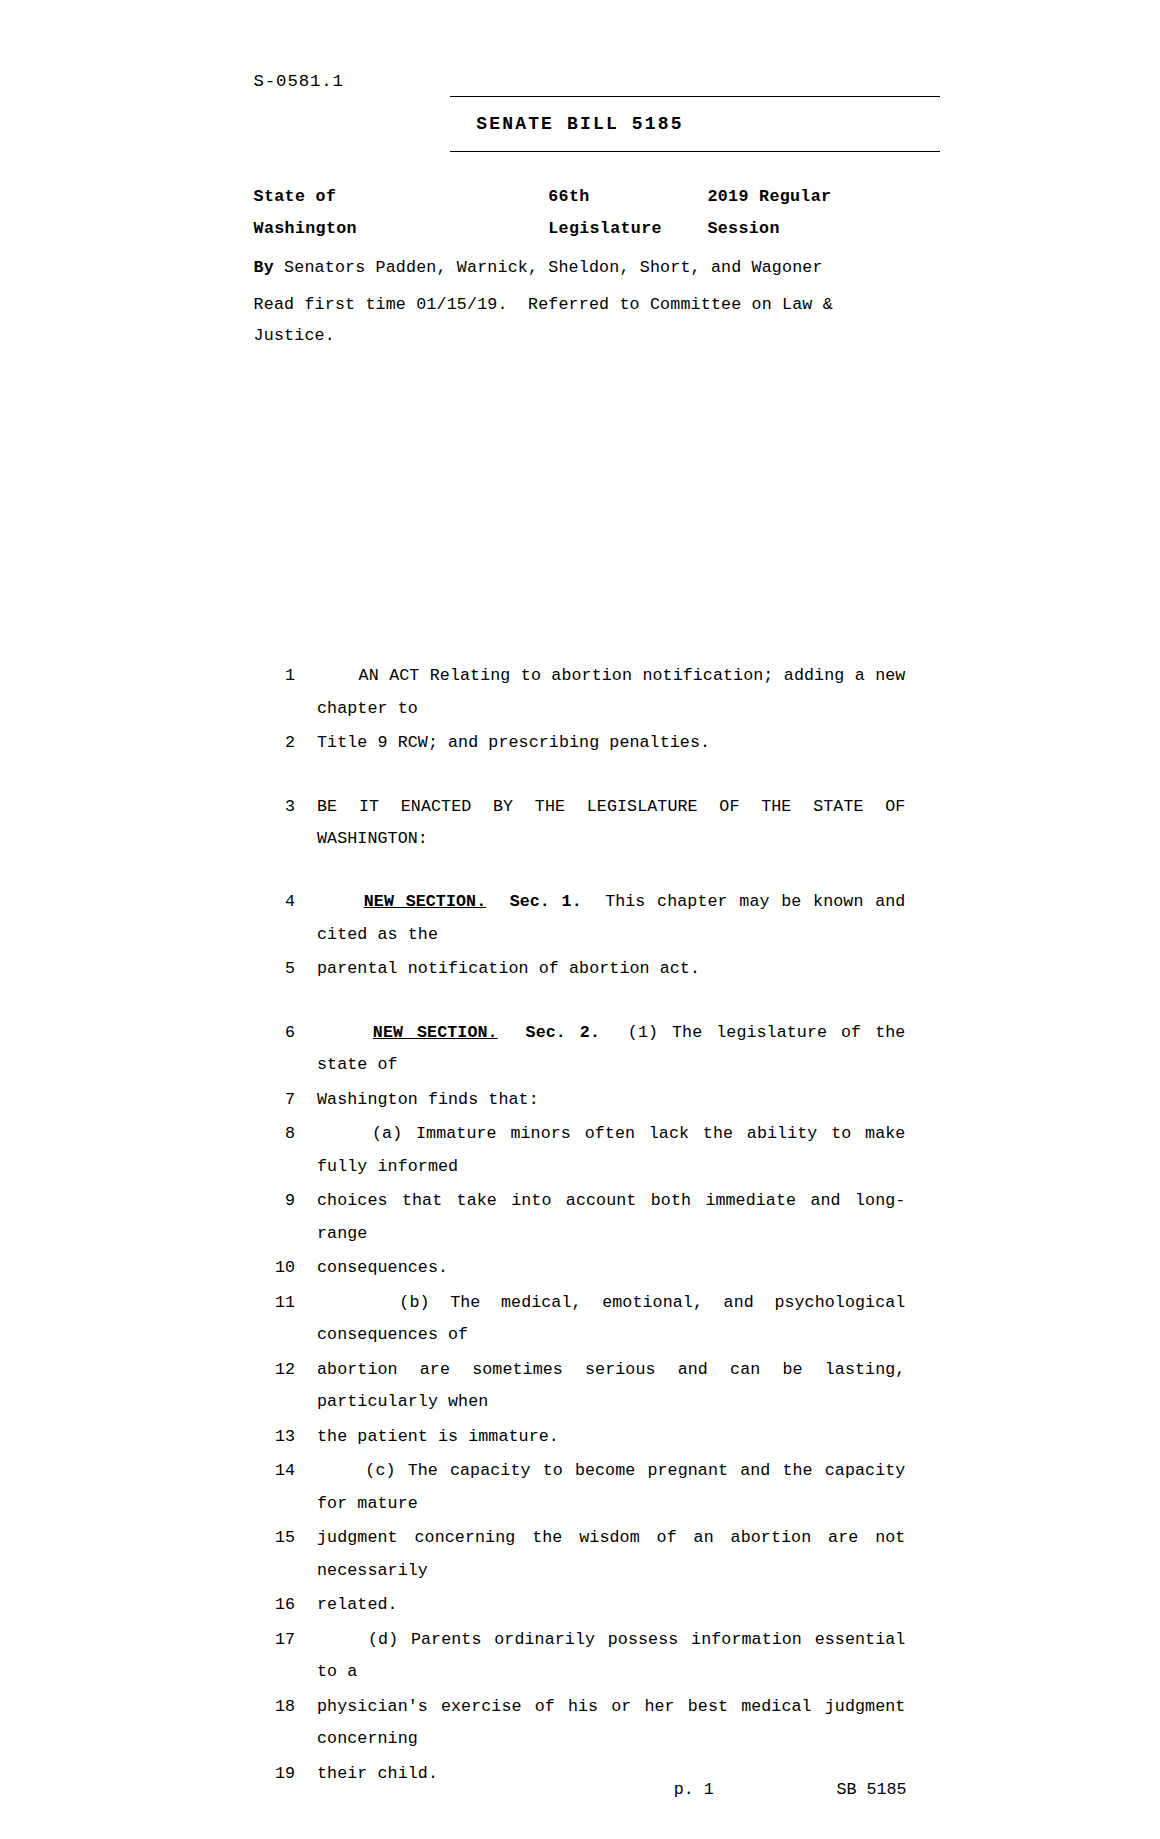S-0581.1
SENATE BILL 5185
State of Washington 66th Legislature 2019 Regular Session
By Senators Padden, Warnick, Sheldon, Short, and Wagoner
Read first time 01/15/19. Referred to Committee on Law & Justice.
| 1 | AN ACT Relating to abortion notification; adding a new chapter to |
| 2 | Title 9 RCW; and prescribing penalties. |
| 3 | BE IT ENACTED BY THE LEGISLATURE OF THE STATE OF WASHINGTON: |
| 4 | NEW SECTION. Sec. 1. This chapter may be known and cited as the |
| 5 | parental notification of abortion act. |
| 6 | NEW SECTION. Sec. 2. (1) The legislature of the state of |
| 7 | Washington finds that: |
| 8 | (a) Immature minors often lack the ability to make fully informed |
| 9 | choices that take into account both immediate and long-range |
| 10 | consequences. |
| 11 | (b) The medical, emotional, and psychological consequences of |
| 12 | abortion are sometimes serious and can be lasting, particularly when |
| 13 | the patient is immature. |
| 14 | (c) The capacity to become pregnant and the capacity for mature |
| 15 | judgment concerning the wisdom of an abortion are not necessarily |
| 16 | related. |
| 17 | (d) Parents ordinarily possess information essential to a |
| 18 | physician's exercise of his or her best medical judgment concerning |
| 19 | their child. |
p. 1 SB 5185